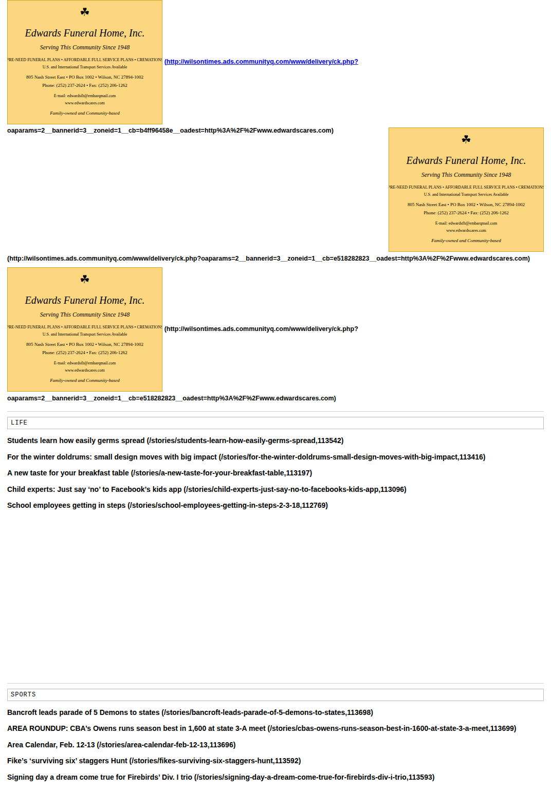(http://wilsontimes.ads.communityq.com/www/delivery/ck.php?
oaparams=2__bannerid=3__zoneid=1__cb=b4ff96458e__oadest=http%3A%2F%2Fwww.edwardscares.com)
(http://wilsontimes.ads.communityq.com/www/delivery/ck.php?oaparams=2__bannerid=3__zoneid=1__cb=e518282823__oadest=http%3A%2F%2Fwww.edwardscares.com)
(http://wilsontimes.ads.communityq.com/www/delivery/ck.php?
oaparams=2__bannerid=3__zoneid=1__cb=e518282823__oadest=http%3A%2F%2Fwww.edwardscares.com)
LIFE
Students learn how easily germs spread (/stories/students-learn-how-easily-germs-spread,113542)
For the winter doldrums: small design moves with big impact (/stories/for-the-winter-doldrums-small-design-moves-with-big-impact,113416)
A new taste for your breakfast table (/stories/a-new-taste-for-your-breakfast-table,113197)
Child experts: Just say ‘no’ to Facebook’s kids app (/stories/child-experts-just-say-no-to-facebooks-kids-app,113096)
School employees getting in steps (/stories/school-employees-getting-in-steps-2-3-18,112769)
SPORTS
Bancroft leads parade of 5 Demons to states (/stories/bancroft-leads-parade-of-5-demons-to-states,113698)
AREA ROUNDUP: CBA’s Owens runs season best in 1,600 at state 3-A meet (/stories/cbas-owens-runs-season-best-in-1600-at-state-3-a-meet,113699)
Area Calendar, Feb. 12-13 (/stories/area-calendar-feb-12-13,113696)
Fike’s ‘surviving six’ staggers Hunt (/stories/fikes-surviving-six-staggers-hunt,113592)
Signing day a dream come true for Firebirds’ Div. I trio (/stories/signing-day-a-dream-come-true-for-firebirds-div-i-trio,113593)